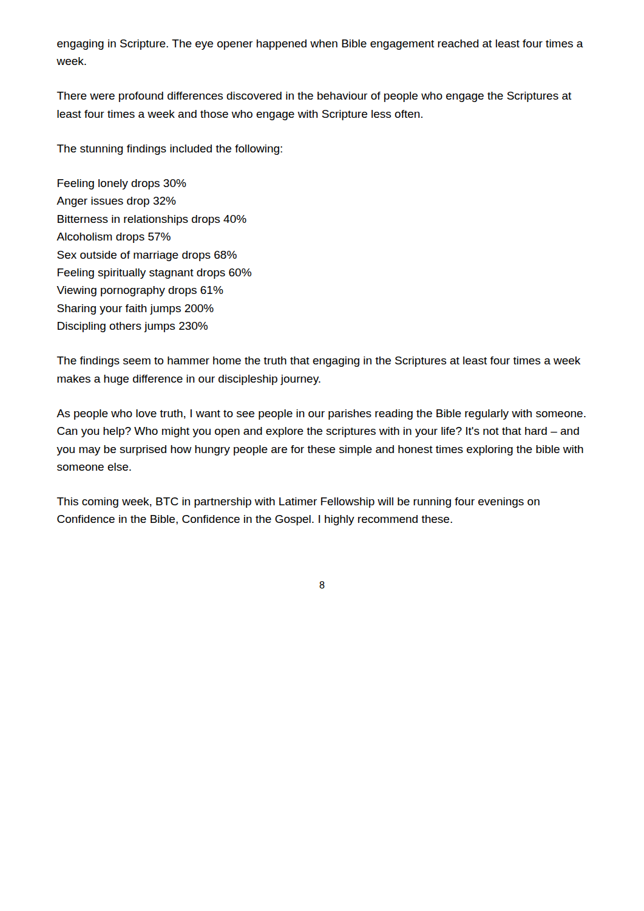engaging in Scripture. The eye opener happened when Bible engagement reached at least four times a week.
There were profound differences discovered in the behaviour of people who engage the Scriptures at least four times a week and those who engage with Scripture less often.
The stunning findings included the following:
Feeling lonely drops 30%
Anger issues drop 32%
Bitterness in relationships drops 40%
Alcoholism drops 57%
Sex outside of marriage drops 68%
Feeling spiritually stagnant drops 60%
Viewing pornography drops 61%
Sharing your faith jumps 200%
Discipling others jumps 230%
The findings seem to hammer home the truth that engaging in the Scriptures at least four times a week makes a huge difference in our discipleship journey.
As people who love truth, I want to see people in our parishes reading the Bible regularly with someone. Can you help? Who might you open and explore the scriptures with in your life? It's not that hard – and you may be surprised how hungry people are for these simple and honest times exploring the bible with someone else.
This coming week, BTC in partnership with Latimer Fellowship will be running four evenings on Confidence in the Bible, Confidence in the Gospel. I highly recommend these.
8